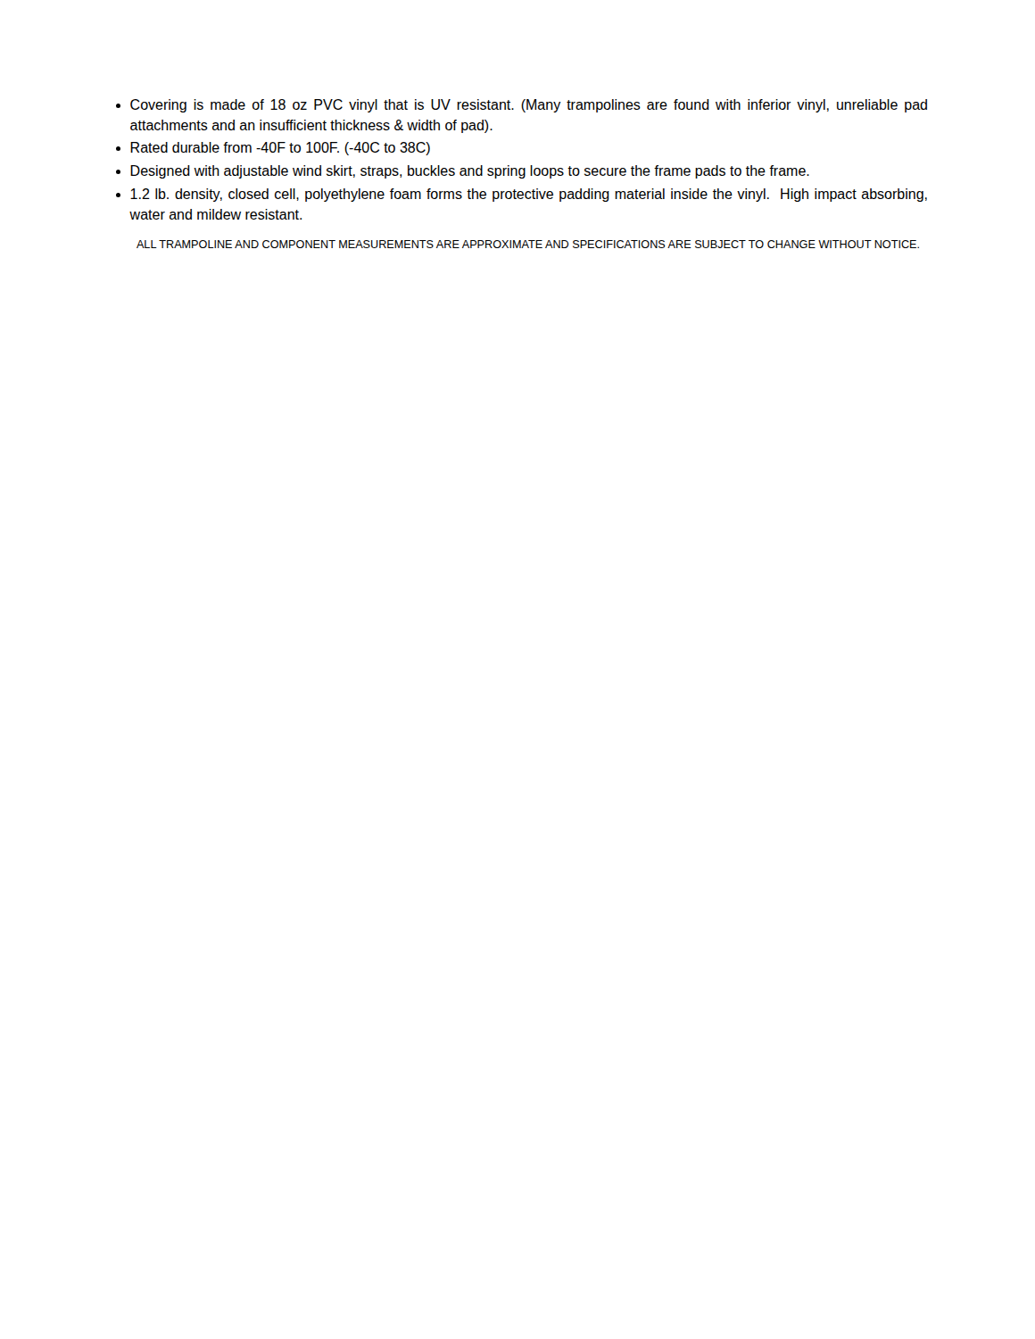Covering is made of 18 oz PVC vinyl that is UV resistant. (Many trampolines are found with inferior vinyl, unreliable pad attachments and an insufficient thickness & width of pad).
Rated durable from -40F to 100F. (-40C to 38C)
Designed with adjustable wind skirt, straps, buckles and spring loops to secure the frame pads to the frame.
1.2 lb. density, closed cell, polyethylene foam forms the protective padding material inside the vinyl. High impact absorbing, water and mildew resistant.
ALL TRAMPOLINE AND COMPONENT MEASUREMENTS ARE APPROXIMATE AND SPECIFICATIONS ARE SUBJECT TO CHANGE WITHOUT NOTICE.